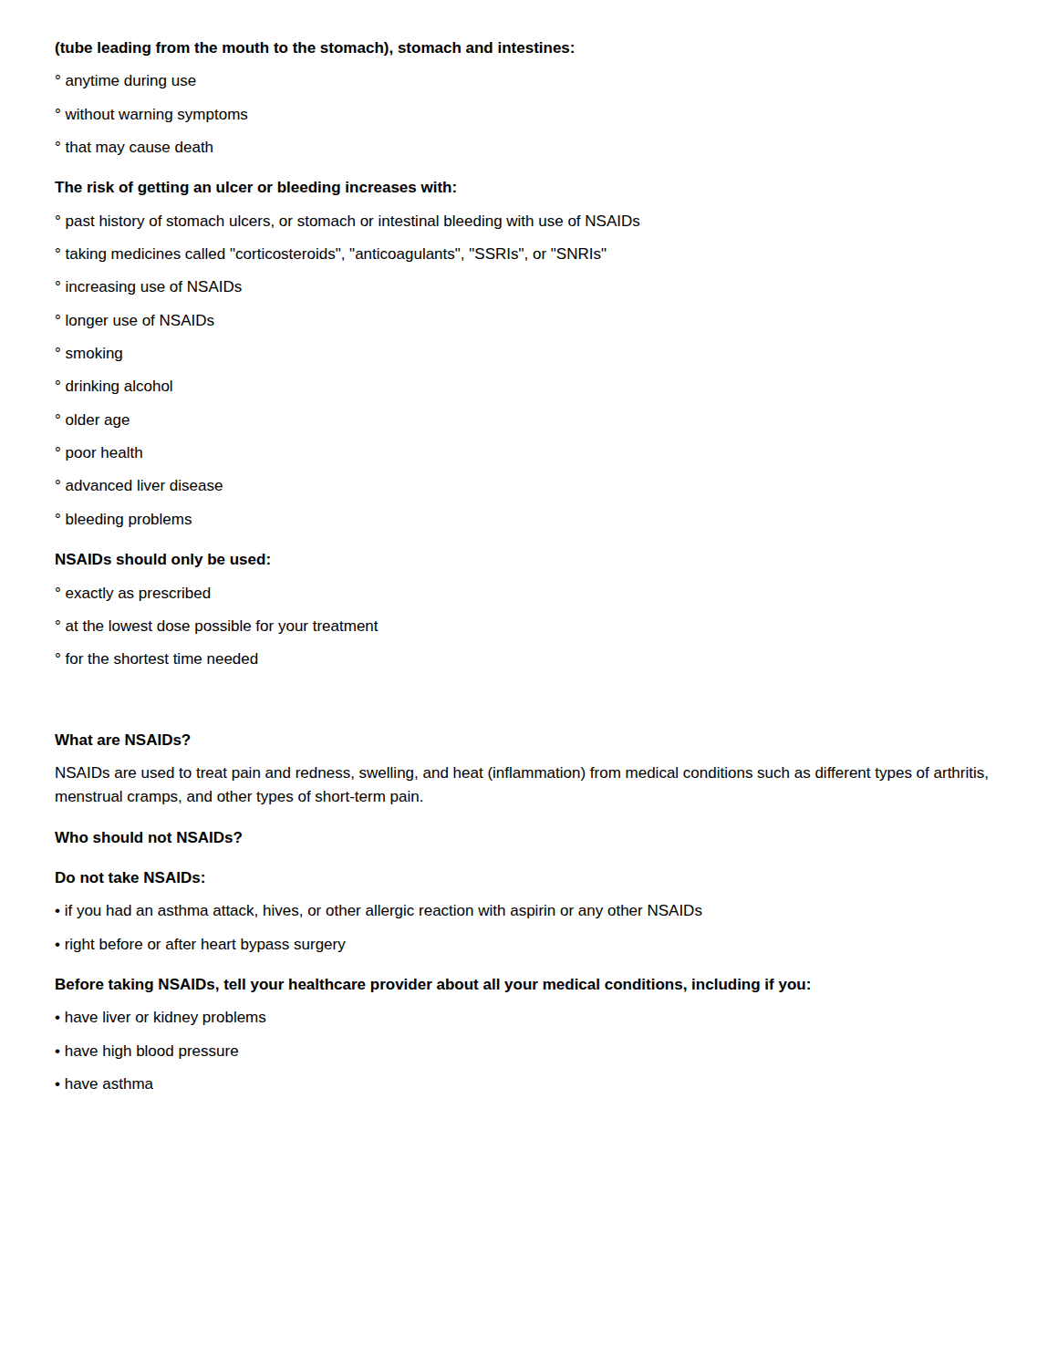(tube leading from the mouth to the stomach), stomach and intestines:
° anytime during use
° without warning symptoms
° that may cause death
The risk of getting an ulcer or bleeding increases with:
° past history of stomach ulcers, or stomach or intestinal bleeding with use of NSAIDs
° taking medicines called "corticosteroids", "anticoagulants", "SSRIs", or "SNRIs"
° increasing use of NSAIDs
° longer use of NSAIDs
° smoking
° drinking alcohol
° older age
° poor health
° advanced liver disease
° bleeding problems
NSAIDs should only be used:
° exactly as prescribed
° at the lowest dose possible for your treatment
° for the shortest time needed
What are NSAIDs?
NSAIDs are used to treat pain and redness, swelling, and heat (inflammation) from medical conditions such as different types of arthritis, menstrual cramps, and other types of short-term pain.
Who should not NSAIDs?
Do not take NSAIDs:
• if you had an asthma attack, hives, or other allergic reaction with aspirin or any other NSAIDs
• right before or after heart bypass surgery
Before taking NSAIDs, tell your healthcare provider about all your medical conditions, including if you:
• have liver or kidney problems
• have high blood pressure
• have asthma